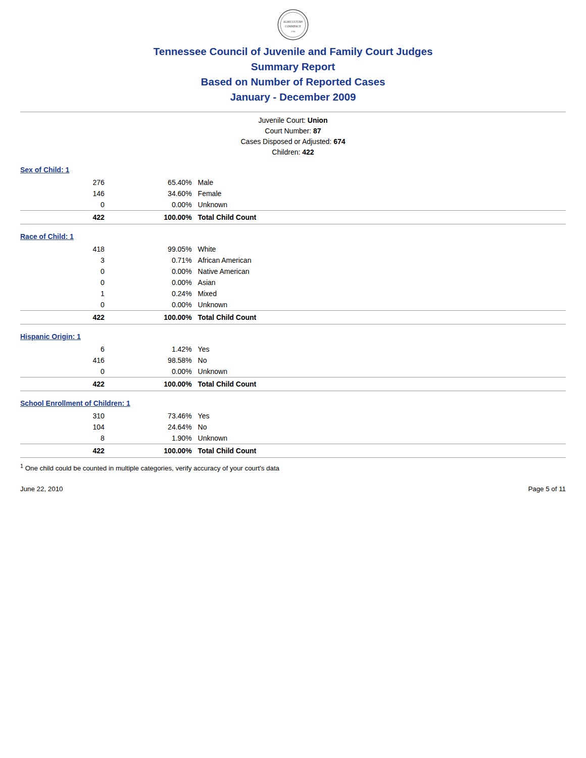Tennessee Council of Juvenile and Family Court Judges
Summary Report
Based on Number of Reported Cases
January - December 2009
Juvenile Court: Union
Court Number: 87
Cases Disposed or Adjusted: 674
Children: 422
Sex of Child: 1
| 276 | 65.40% | Male |
| 146 | 34.60% | Female |
| 0 | 0.00% | Unknown |
| 422 | 100.00% | Total Child Count |
Race of Child: 1
| 418 | 99.05% | White |
| 3 | 0.71% | African American |
| 0 | 0.00% | Native American |
| 0 | 0.00% | Asian |
| 1 | 0.24% | Mixed |
| 0 | 0.00% | Unknown |
| 422 | 100.00% | Total Child Count |
Hispanic Origin: 1
| 6 | 1.42% | Yes |
| 416 | 98.58% | No |
| 0 | 0.00% | Unknown |
| 422 | 100.00% | Total Child Count |
School Enrollment of Children: 1
| 310 | 73.46% | Yes |
| 104 | 24.64% | No |
| 8 | 1.90% | Unknown |
| 422 | 100.00% | Total Child Count |
1 One child could be counted in multiple categories, verify accuracy of your court's data
June 22, 2010 Page 5 of 11